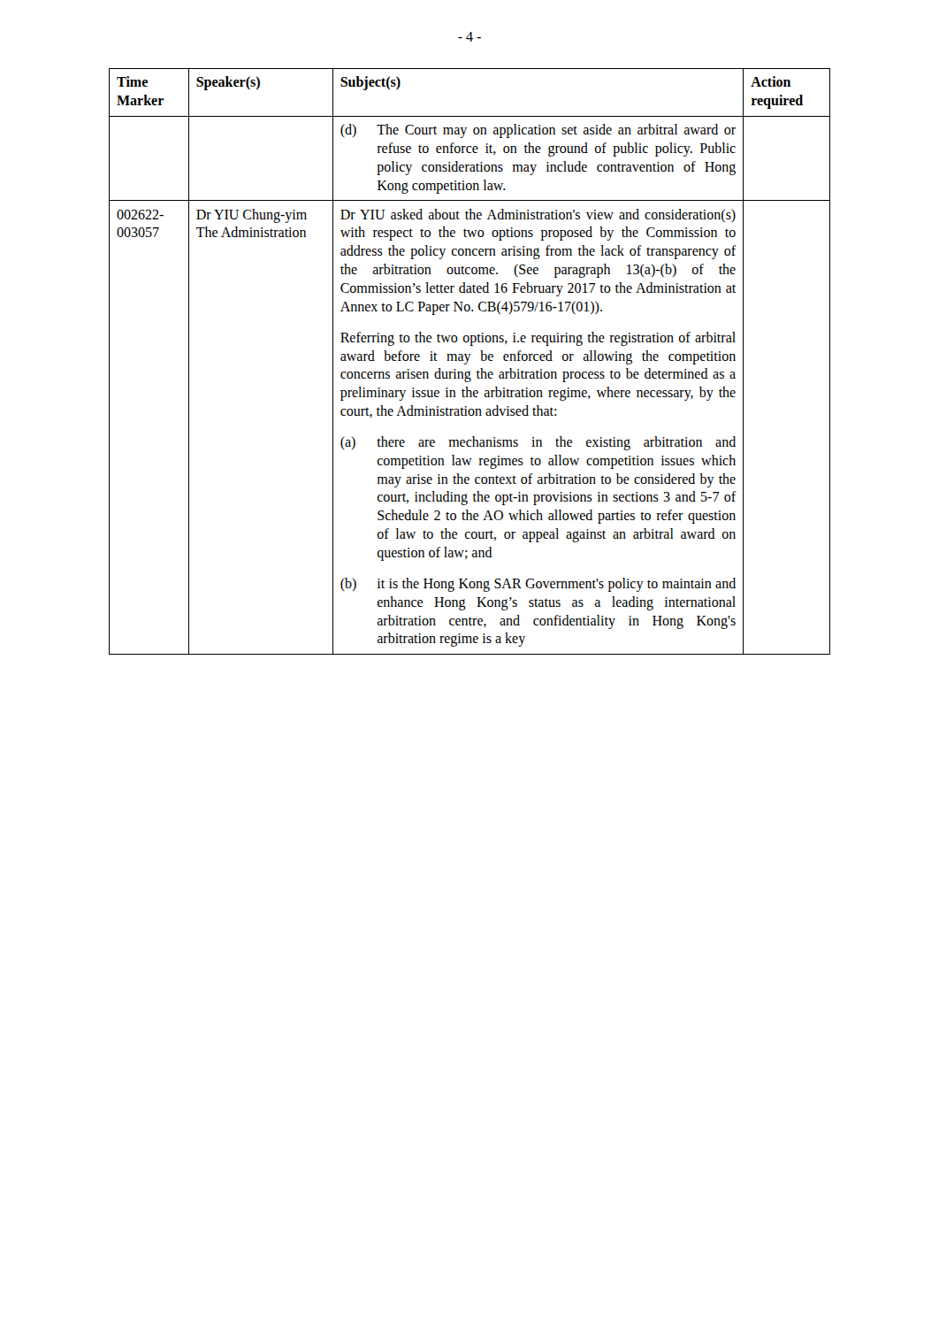- 4 -
| Time Marker | Speaker(s) | Subject(s) | Action required |
| --- | --- | --- | --- |
| | | (d) The Court may on application set aside an arbitral award or refuse to enforce it, on the ground of public policy. Public policy considerations may include contravention of Hong Kong competition law. | |
| 002622- 003057 | Dr YIU Chung-yim The Administration | Dr YIU asked about the Administration's view and consideration(s) with respect to the two options proposed by the Commission to address the policy concern arising from the lack of transparency of the arbitration outcome. (See paragraph 13(a)-(b) of the Commission’s letter dated 16 February 2017 to the Administration at Annex to LC Paper No. CB(4)579/16-17(01)). Referring to the two options, i.e requiring the registration of arbitral award before it may be enforced or allowing the competition concerns arisen during the arbitration process to be determined as a preliminary issue in the arbitration regime, where necessary, by the court, the Administration advised that: (a) there are mechanisms in the existing arbitration and competition law regimes to allow competition issues which may arise in the context of arbitration to be considered by the court, including the opt-in provisions in sections 3 and 5-7 of Schedule 2 to the AO which allowed parties to refer question of law to the court, or appeal against an arbitral award on question of law; and (b) it is the Hong Kong SAR Government's policy to maintain and enhance Hong Kong’s status as a leading international arbitration centre, and confidentiality in Hong Kong's arbitration regime is a key | |